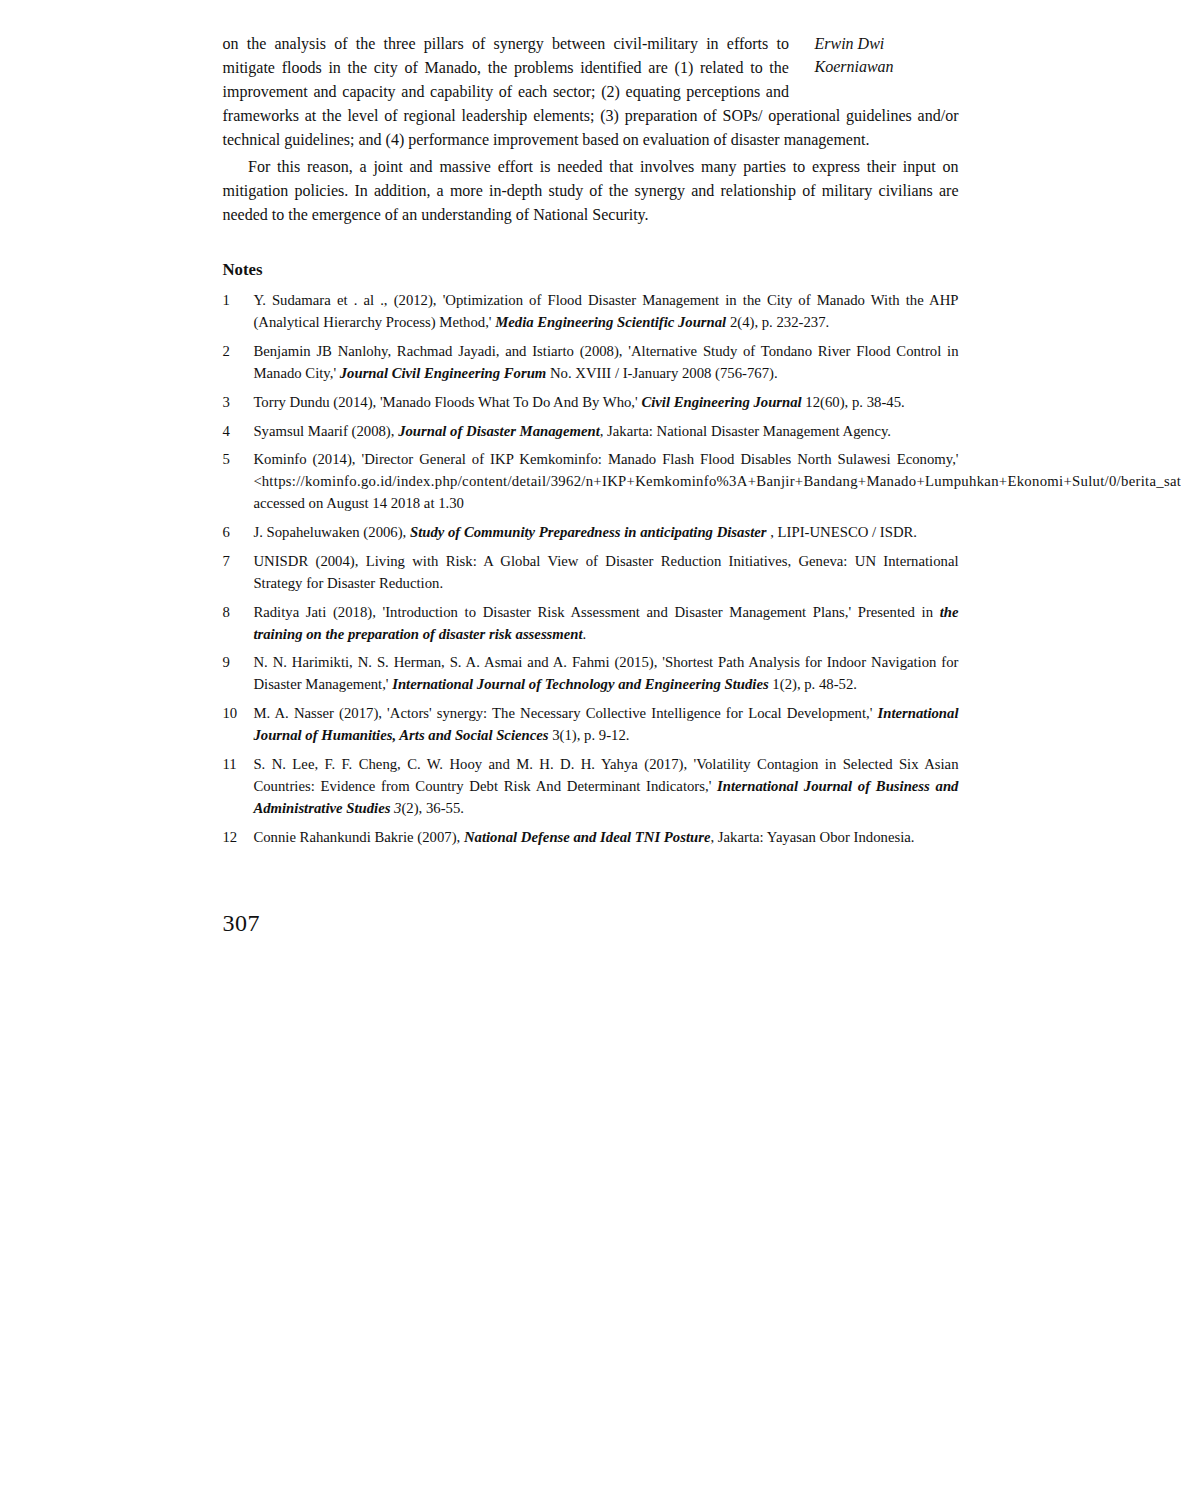Erwin Dwi
Koerniawan
on the analysis of the three pillars of synergy between civil-military in efforts to mitigate floods in the city of Manado, the problems identified are (1) related to the improvement and capacity and capability of each sector; (2) equating perceptions and frameworks at the level of regional leadership elements; (3) preparation of SOPs/ operational guidelines and/or technical guidelines; and (4) performance improvement based on evaluation of disaster management.
For this reason, a joint and massive effort is needed that involves many parties to express their input on mitigation policies. In addition, a more in-depth study of the synergy and relationship of military civilians are needed to the emergence of an understanding of National Security.
Notes
Y. Sudamara et . al ., (2012), 'Optimization of Flood Disaster Management in the City of Manado With the AHP (Analytical Hierarchy Process) Method,' Media Engineering Scientific Journal 2(4), p. 232-237.
Benjamin JB Nanlohy, Rachmad Jayadi, and Istiarto (2008), 'Alternative Study of Tondano River Flood Control in Manado City,' Journal Civil Engineering Forum No. XVIII / I-January 2008 (756-767).
Torry Dundu (2014), 'Manado Floods What To Do And By Who,' Civil Engineering Journal 12(60), p. 38-45.
Syamsul Maarif (2008), Journal of Disaster Management, Jakarta: National Disaster Management Agency.
Kominfo (2014), 'Director General of IKP Kemkominfo: Manado Flash Flood Disables North Sulawesi Economy,' <https://kominfo.go.id/index.php/content/detail/3962/n+IKP+Kemkominfo%3A+Banjir+Bandang+Manado+Lumpuhkan+Ekonomi+Sulut/0/berita_satker> accessed on August 14 2018 at 1.30
J. Sopaheluwaken (2006), Study of Community Preparedness in anticipating Disaster , LIPI-UNESCO / ISDR.
UNISDR (2004), Living with Risk: A Global View of Disaster Reduction Initiatives, Geneva: UN International Strategy for Disaster Reduction.
Raditya Jati (2018), 'Introduction to Disaster Risk Assessment and Disaster Management Plans,' Presented in the training on the preparation of disaster risk assessment.
N. N. Harimikti, N. S. Herman, S. A. Asmai and A. Fahmi (2015), 'Shortest Path Analysis for Indoor Navigation for Disaster Management,' International Journal of Technology and Engineering Studies 1(2), p. 48-52.
M. A. Nasser (2017), 'Actors' synergy: The Necessary Collective Intelligence for Local Development,' International Journal of Humanities, Arts and Social Sciences 3(1), p. 9-12.
S. N. Lee, F. F. Cheng, C. W. Hooy and M. H. D. H. Yahya (2017), 'Volatility Contagion in Selected Six Asian Countries: Evidence from Country Debt Risk And Determinant Indicators,' International Journal of Business and Administrative Studies 3(2), 36-55.
Connie Rahankundi Bakrie (2007), National Defense and Ideal TNI Posture, Jakarta: Yayasan Obor Indonesia.
307